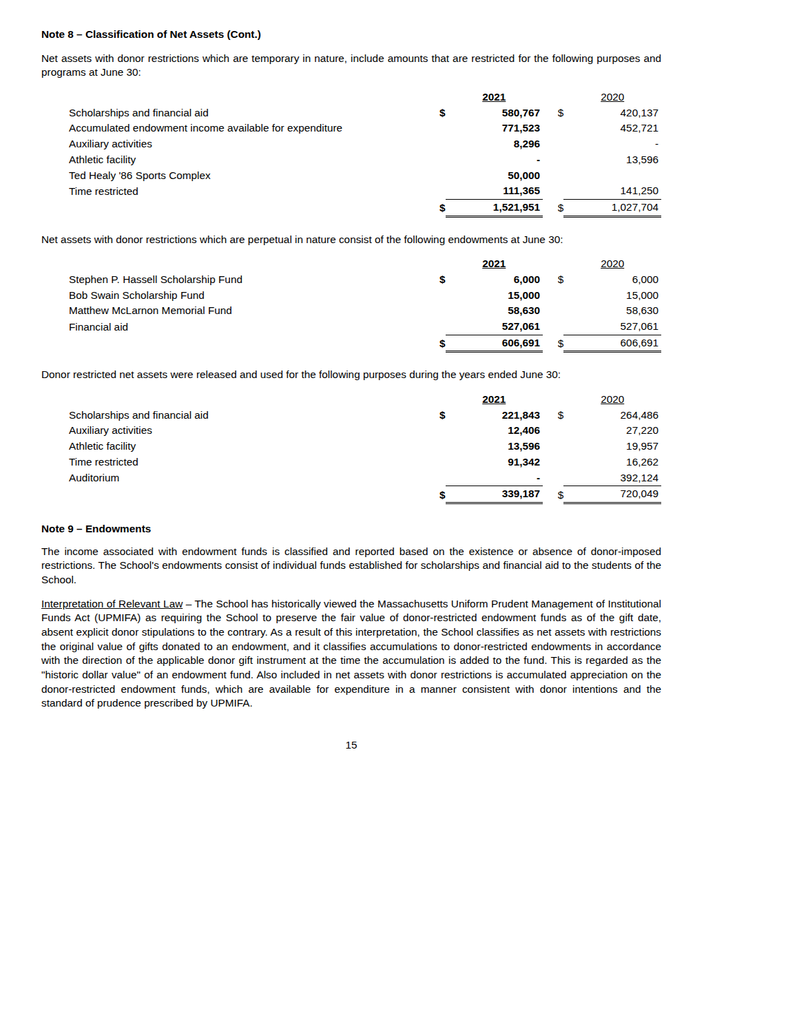Note 8 – Classification of Net Assets (Cont.)
Net assets with donor restrictions which are temporary in nature, include amounts that are restricted for the following purposes and programs at June 30:
| | | 2021 | | 2020 |
| Scholarships and financial aid | $ | 580,767 | $ | 420,137 |
| Accumulated endowment income available for expenditure | | 771,523 | | 452,721 |
| Auxiliary activities | | 8,296 | | - |
| Athletic facility | | - | | 13,596 |
| Ted Healy '86 Sports Complex | | 50,000 | | |
| Time restricted | | 111,365 | | 141,250 |
| | $ | 1,521,951 | $ | 1,027,704 |
Net assets with donor restrictions which are perpetual in nature consist of the following endowments at June 30:
| | | 2021 | | 2020 |
| Stephen P. Hassell Scholarship Fund | $ | 6,000 | $ | 6,000 |
| Bob Swain Scholarship Fund | | 15,000 | | 15,000 |
| Matthew McLarnon Memorial Fund | | 58,630 | | 58,630 |
| Financial aid | | 527,061 | | 527,061 |
| | $ | 606,691 | $ | 606,691 |
Donor restricted net assets were released and used for the following purposes during the years ended June 30:
| | | 2021 | | 2020 |
| Scholarships and financial aid | $ | 221,843 | $ | 264,486 |
| Auxiliary activities | | 12,406 | | 27,220 |
| Athletic facility | | 13,596 | | 19,957 |
| Time restricted | | 91,342 | | 16,262 |
| Auditorium | | - | | 392,124 |
| | $ | 339,187 | $ | 720,049 |
Note 9 – Endowments
The income associated with endowment funds is classified and reported based on the existence or absence of donor-imposed restrictions. The School's endowments consist of individual funds established for scholarships and financial aid to the students of the School.
Interpretation of Relevant Law – The School has historically viewed the Massachusetts Uniform Prudent Management of Institutional Funds Act (UPMIFA) as requiring the School to preserve the fair value of donor-restricted endowment funds as of the gift date, absent explicit donor stipulations to the contrary. As a result of this interpretation, the School classifies as net assets with restrictions the original value of gifts donated to an endowment, and it classifies accumulations to donor-restricted endowments in accordance with the direction of the applicable donor gift instrument at the time the accumulation is added to the fund. This is regarded as the "historic dollar value" of an endowment fund. Also included in net assets with donor restrictions is accumulated appreciation on the donor-restricted endowment funds, which are available for expenditure in a manner consistent with donor intentions and the standard of prudence prescribed by UPMIFA.
15